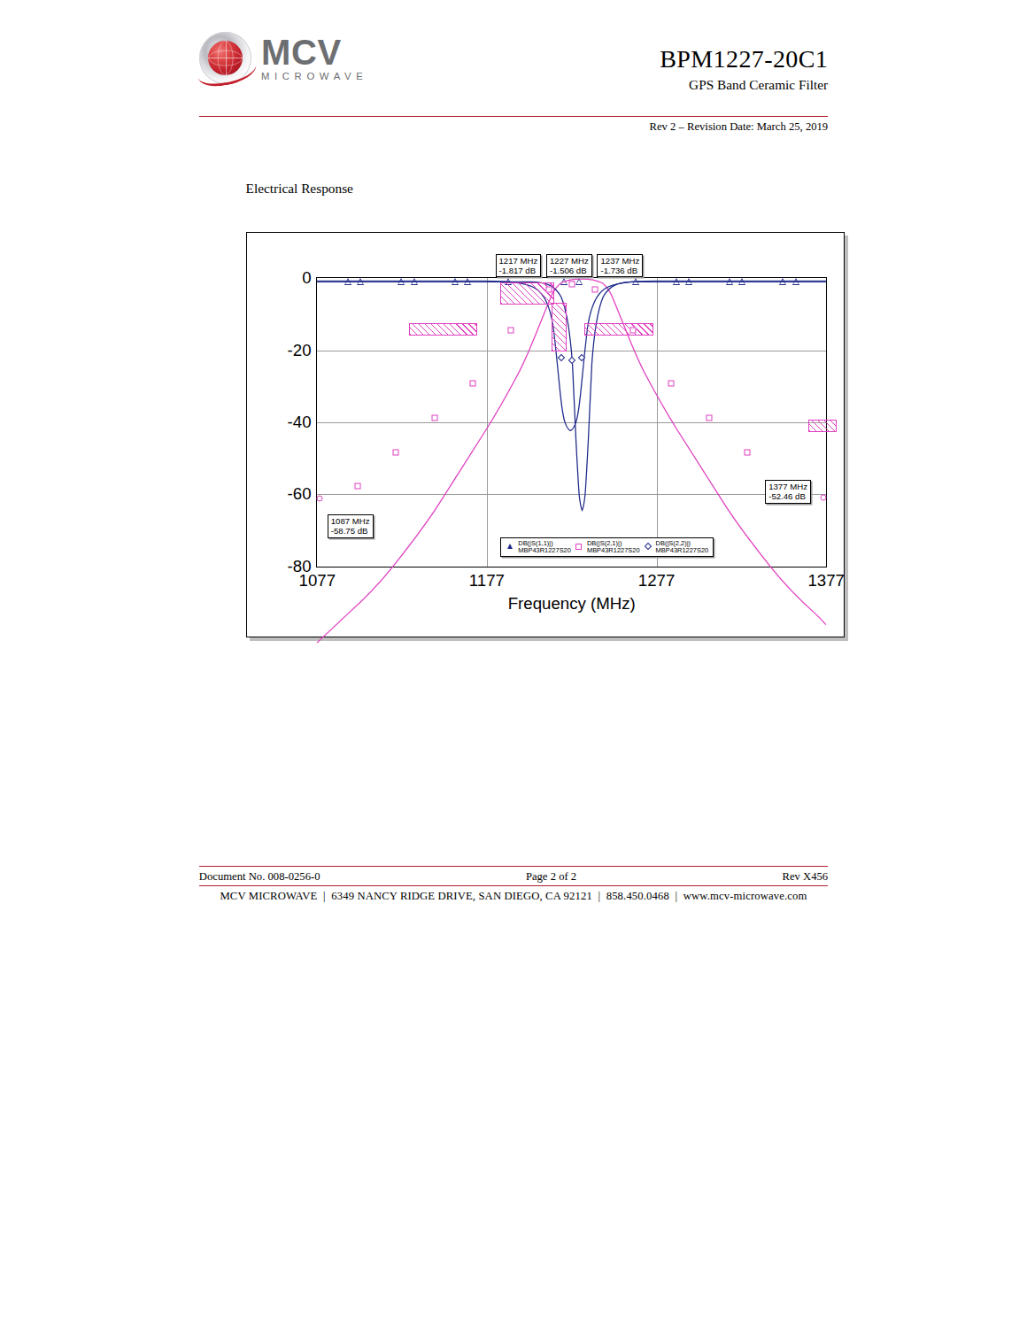MCV
MICROWAVE
BPM1227-20C1
GPS Band Ceramic Filter
Rev 2 – Revision Date: March 25, 2019
Electrical Response
0
-20
-40
-60
-80
1077
1177
1277
1377
Frequency (MHz)
1217 MHz
-1.817 dB
1227 MHz
-1.506 dB
1237 MHz
-1.736 dB
1377 MHz
-52.46 dB
1087 MHz
-58.75 dB
| | DB(/S(1,1)/) MBP43R1227S20 | | DB(/S(2,1)/) MBP43R1227S20 | | DB(/S(2,2)/) MBP43R1227S20 |
Document No. 008-0256-0
Page 2 of 2
Rev X456
MCV MICROWAVE | 6349 NANCY RIDGE DRIVE, SAN DIEGO, CA 92121 | 858.450.0468 | www.mcv-microwave.com